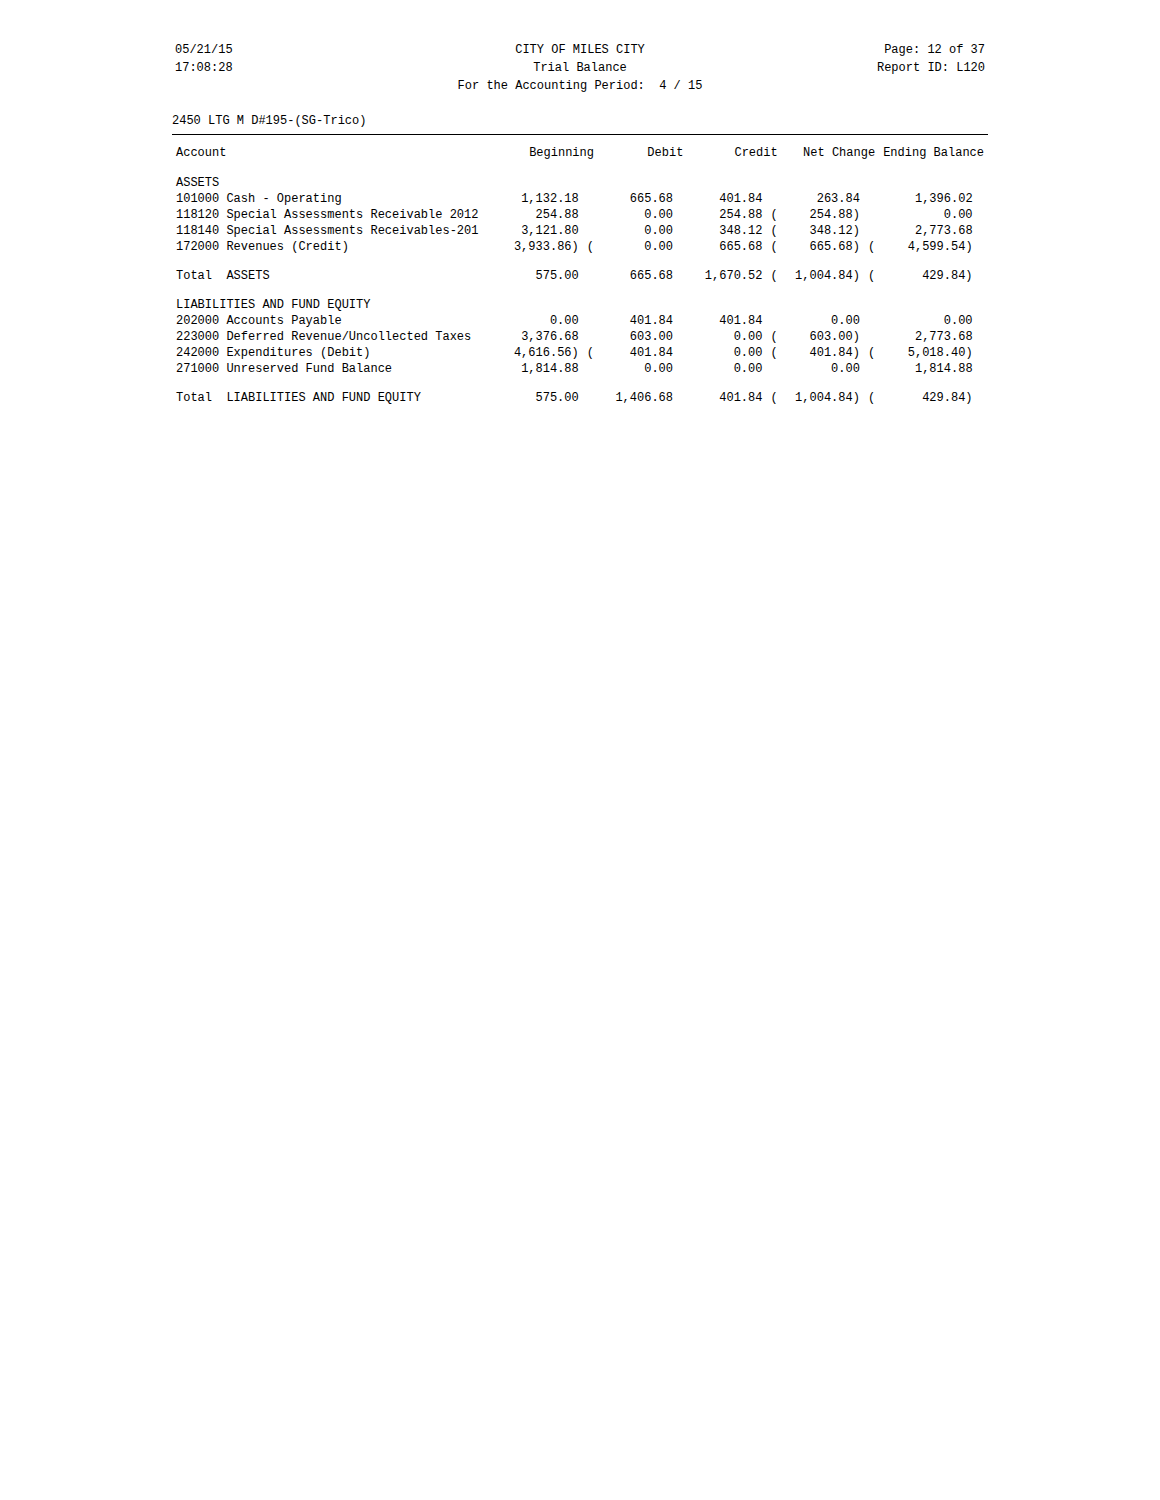| 05/21/15 | CITY OF MILES CITY | Page: 12 of 37 |
| 17:08:28 | Trial Balance | Report ID: L120 |
| | For the Accounting Period: 4 / 15 | |
2450 LTG M D#195-(SG-Trico)
| Account | Beginning | Debit | Credit | Net Change | Ending Balance |
| --- | --- | --- | --- | --- | --- |
| ASSETS | | | | | | | | | | |
| 101000 Cash - Operating | 1,132.18 | | 665.68 | | 401.84 | | 263.84 | | 1,396.02 | |
| 118120 Special Assessments Receivable 2012 | 254.88 | | 0.00 | | 254.88 | ( | 254.88) | | 0.00 | |
| 118140 Special Assessments Receivables-201 | 3,121.80 | | 0.00 | | 348.12 | ( | 348.12) | | 2,773.68 | |
| 172000 Revenues (Credit) | 3,933.86) | ( | 0.00 | | 665.68 | ( | 665.68) | ( | 4,599.54) | |
| Total ASSETS | 575.00 | | 665.68 | | 1,670.52 | ( | 1,004.84) | ( | 429.84) | |
| LIABILITIES AND FUND EQUITY | | | | | | | | | | |
| 202000 Accounts Payable | 0.00 | | 401.84 | | 401.84 | | 0.00 | | 0.00 | |
| 223000 Deferred Revenue/Uncollected Taxes | 3,376.68 | | 603.00 | | 0.00 | ( | 603.00) | | 2,773.68 | |
| 242000 Expenditures (Debit) | 4,616.56) | ( | 401.84 | | 0.00 | ( | 401.84) | ( | 5,018.40) | |
| 271000 Unreserved Fund Balance | 1,814.88 | | 0.00 | | 0.00 | | 0.00 | | 1,814.88 | |
| Total LIABILITIES AND FUND EQUITY | 575.00 | | 1,406.68 | | 401.84 | ( | 1,004.84) | ( | 429.84) | |